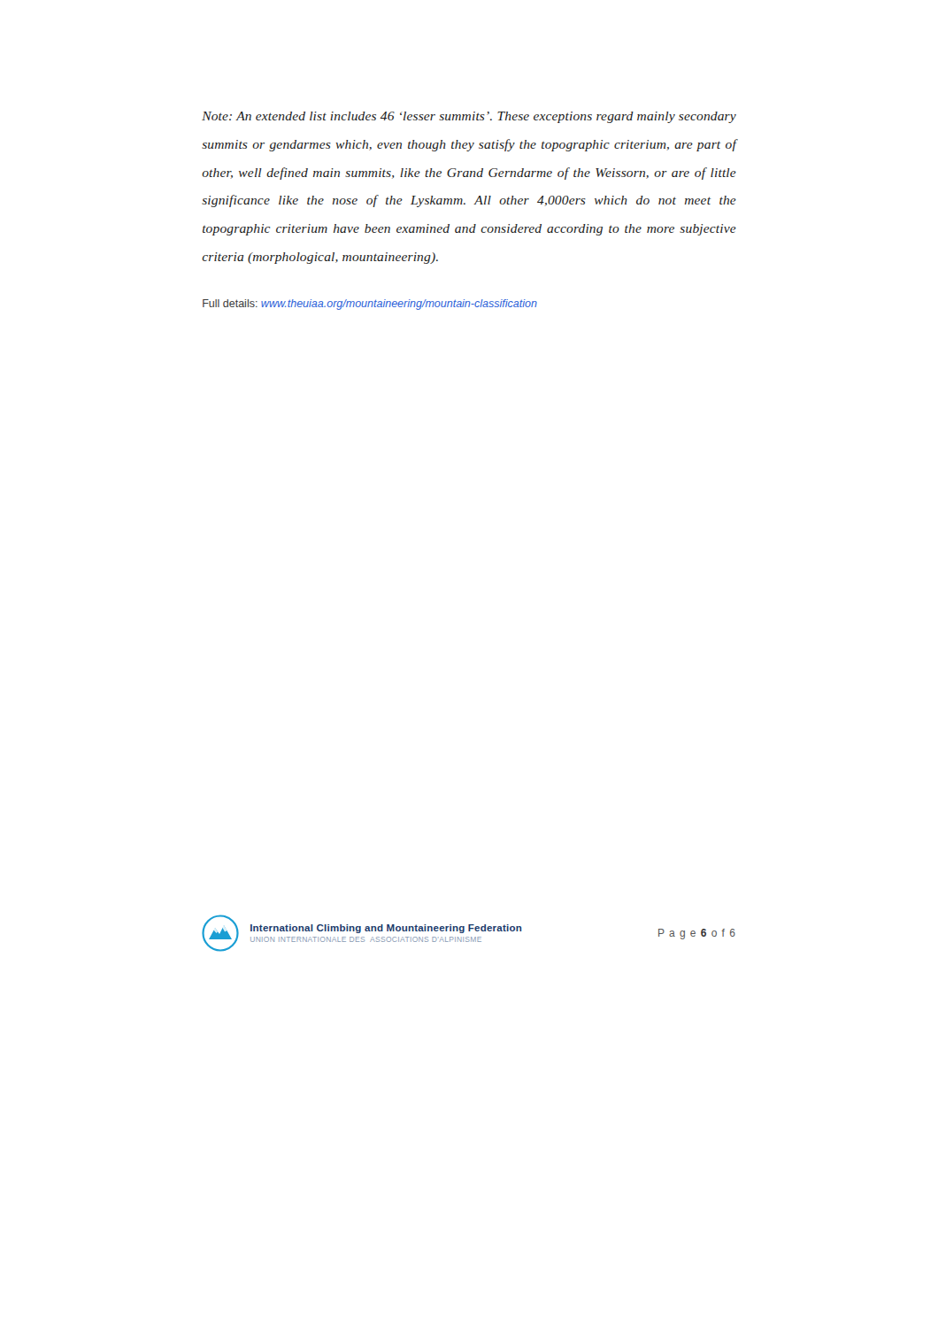Note: An extended list includes 46 ‘lesser summits’. These exceptions regard mainly secondary summits or gendarmes which, even though they satisfy the topographic criterium, are part of other, well defined main summits, like the Grand Gerndarme of the Weissorn, or are of little significance like the nose of the Lyskamm. All other 4,000ers which do not meet the topographic criterium have been examined and considered according to the more subjective criteria (morphological, mountaineering).
Full details: www.theuiaa.org/mountaineering/mountain-classification
International Climbing and Mountaineering Federation
UNION INTERNATIONALE DES ASSOCIATIONS D'ALPINISME
P a g e 6 o f 6